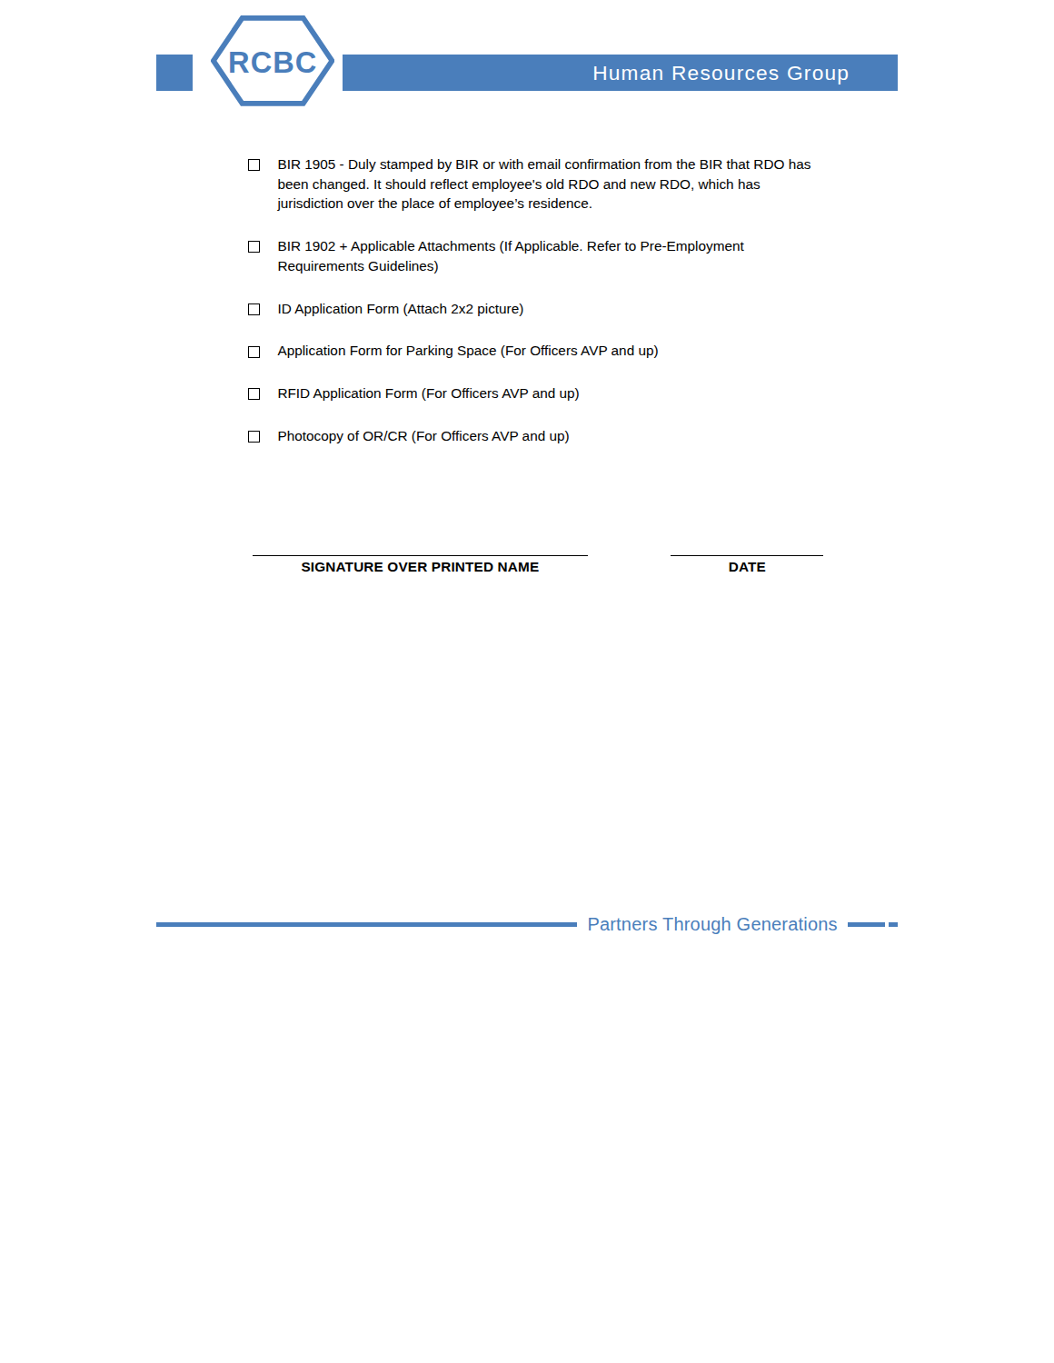RCBC
Human Resources Group
BIR 1905 - Duly stamped by BIR or with email confirmation from the BIR that RDO has been changed. It should reflect employee's old RDO and new RDO, which has jurisdiction over the place of employee’s residence.
BIR 1902 + Applicable Attachments (If Applicable. Refer to Pre-Employment Requirements Guidelines)
ID Application Form (Attach 2x2 picture)
Application Form for Parking Space (For Officers AVP and up)
RFID Application Form (For Officers AVP and up)
Photocopy of OR/CR (For Officers AVP and up)
SIGNATURE OVER PRINTED NAME
DATE
Partners Through Generations